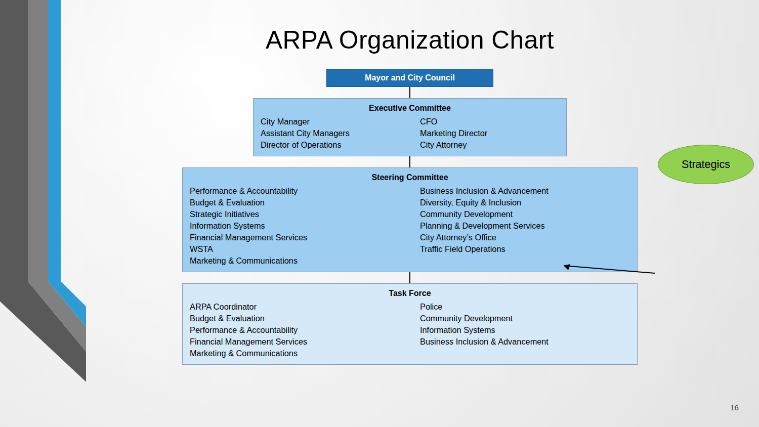ARPA Organization Chart
Mayor and City Council
Executive Committee
City Manager
Assistant City Managers
Director of Operations
CFO
Marketing Director
City Attorney
Steering Committee
Performance & Accountability
Budget & Evaluation
Strategic Initiatives
Information Systems
Financial Management Services
WSTA
Marketing & Communications
Business Inclusion & Advancement
Diversity, Equity & Inclusion
Community Development
Planning & Development Services
City Attorney’s Office
Traffic Field Operations
Task Force
ARPA Coordinator
Budget & Evaluation
Performance & Accountability
Financial Management Services
Marketing & Communications
Police
Community Development
Information Systems
Business Inclusion & Advancement
Strategics
16